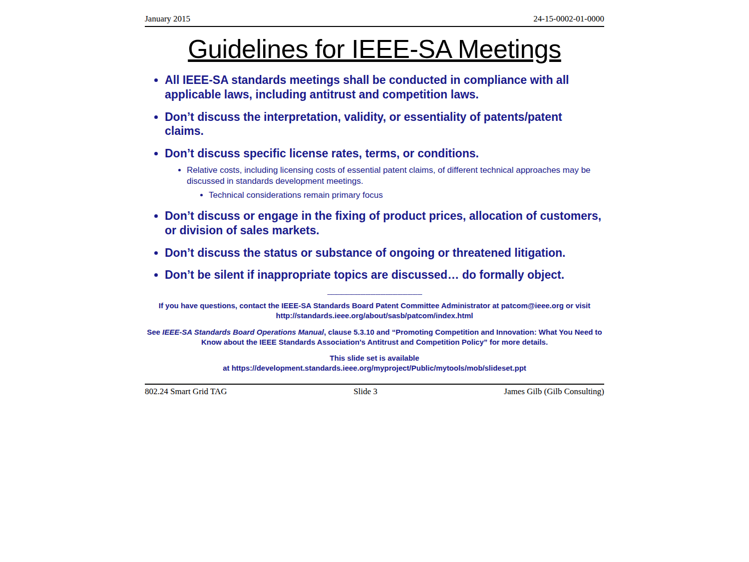January 2015
24-15-0002-01-0000
Guidelines for IEEE-SA Meetings
All IEEE-SA standards meetings shall be conducted in compliance with all applicable laws, including antitrust and competition laws.
Don’t discuss the interpretation, validity, or essentiality of patents/patent claims.
Don’t discuss specific license rates, terms, or conditions.
Relative costs, including licensing costs of essential patent claims, of different technical approaches may be discussed in standards development meetings.
Technical considerations remain primary focus
Don’t discuss or engage in the fixing of product prices, allocation of customers, or division of sales markets.
Don’t discuss the status or substance of ongoing or threatened litigation.
Don’t be silent if inappropriate topics are discussed… do formally object.
---------------------------------------------------------
If you have questions, contact the IEEE-SA Standards Board Patent Committee Administrator at patcom@ieee.org or visit http://standards.ieee.org/about/sasb/patcom/index.html
See IEEE-SA Standards Board Operations Manual, clause 5.3.10 and “Promoting Competition and Innovation: What You Need to Know about the IEEE Standards Association's Antitrust and Competition Policy” for more details.
This slide set is available
at https://development.standards.ieee.org/myproject/Public/mytools/mob/slideset.ppt
802.24 Smart Grid TAG
Slide 3
James Gilb (Gilb Consulting)